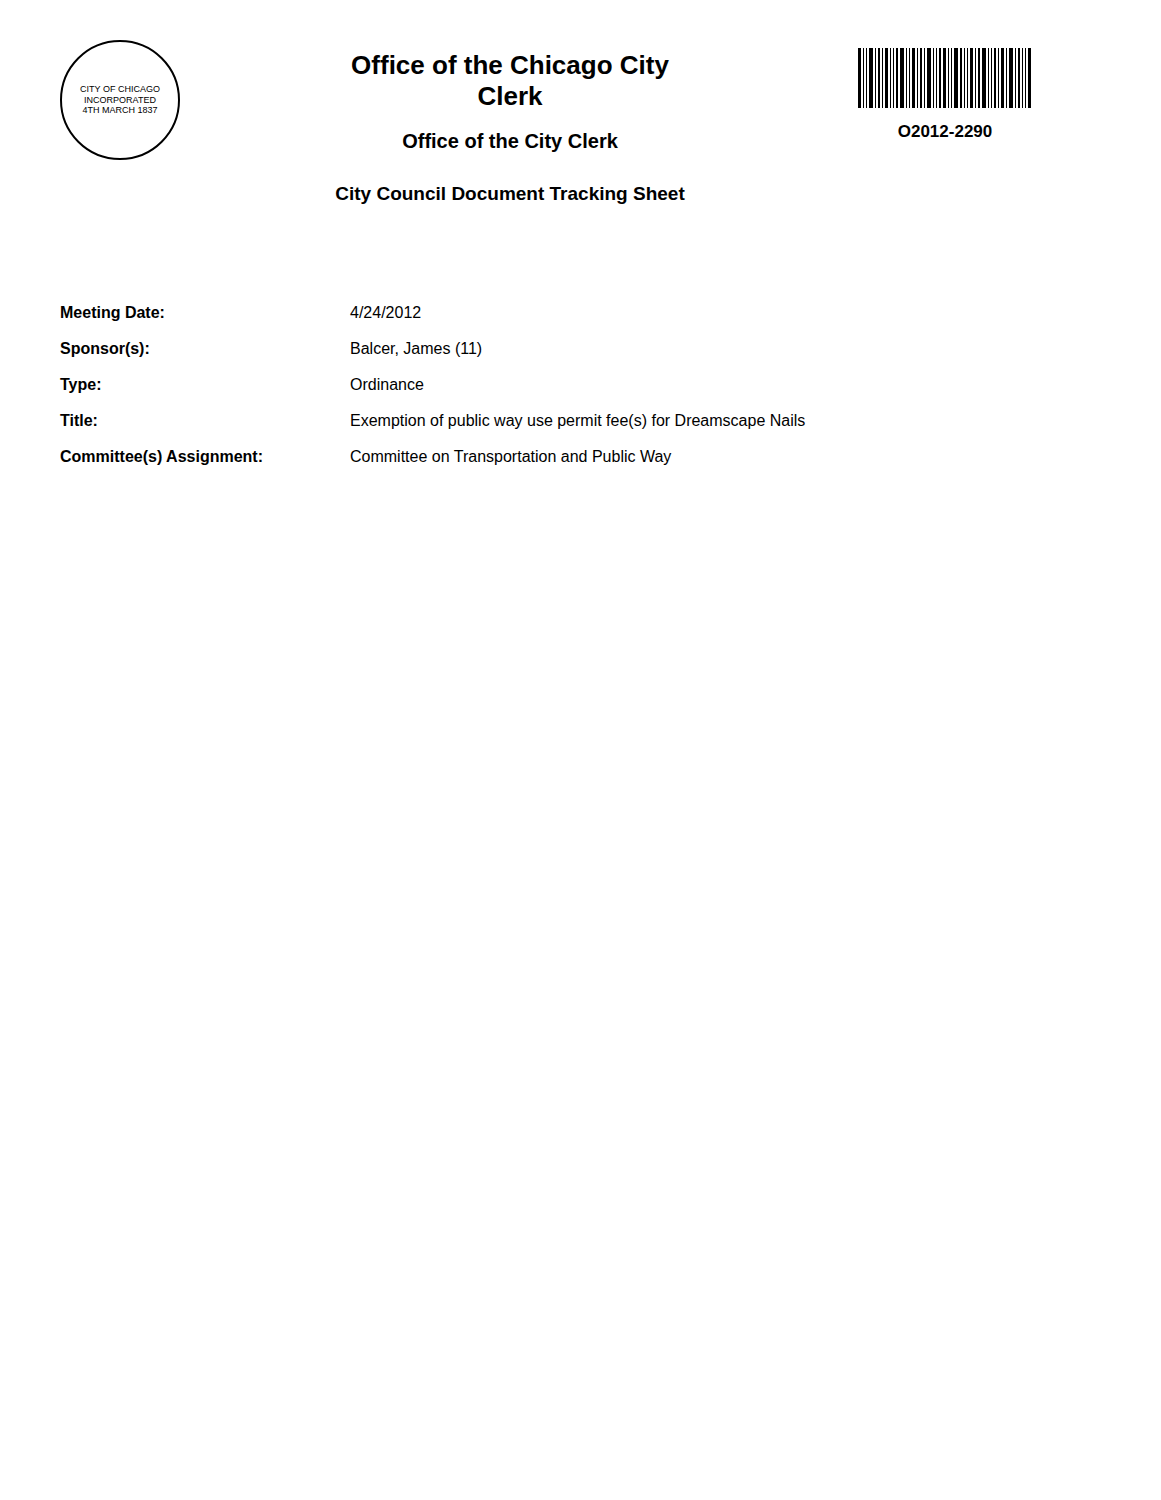CITY OF CHICAGO
INCORPORATED
4TH MARCH 1837
Office of the Chicago City
Clerk
Office of the City Clerk
City Council Document Tracking Sheet
O2012-2290
| Meeting Date: | 4/24/2012 |
| Sponsor(s): | Balcer, James (11) |
| Type: | Ordinance |
| Title: | Exemption of public way use permit fee(s) for Dreamscape Nails |
| Committee(s) Assignment: | Committee on Transportation and Public Way |